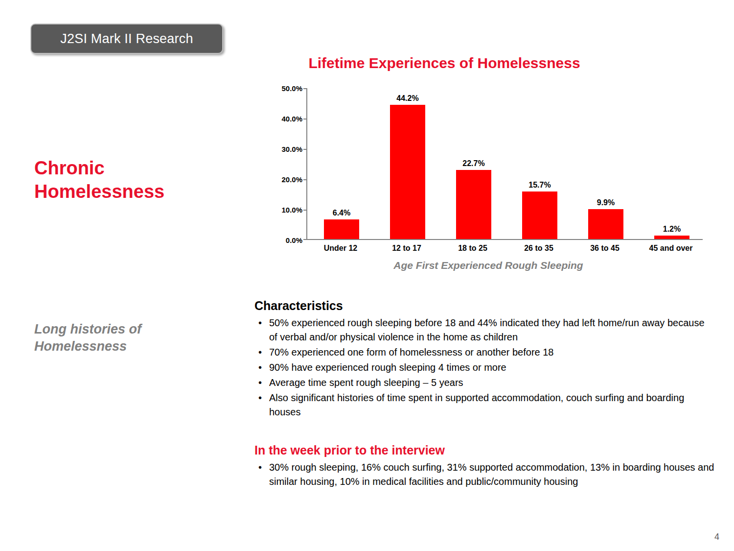J2SI Mark II Research
Lifetime Experiences of Homelessness
Chronic
Homelessness
Long histories of
Homelessness
50.0% 40.0% 30.0% 20.0% 10.0% 0.0%
6.4%
44.2%
22.7%
15.7%
9.9%
1.2%
Under 12 12 to 17 18 to 25 26 to 35 36 to 45 45 and over
Age First Experienced Rough Sleeping
Characteristics
50% experienced rough sleeping before 18 and 44% indicated they had left home/run away because of verbal and/or physical violence in the home as children
70% experienced one form of homelessness or another before 18
90% have experienced rough sleeping 4 times or more
Average time spent rough sleeping – 5 years
Also significant histories of time spent in supported accommodation, couch surfing and boarding houses
In the week prior to the interview
30% rough sleeping, 16% couch surfing, 31% supported accommodation, 13% in boarding houses and similar housing, 10% in medical facilities and public/community housing
4